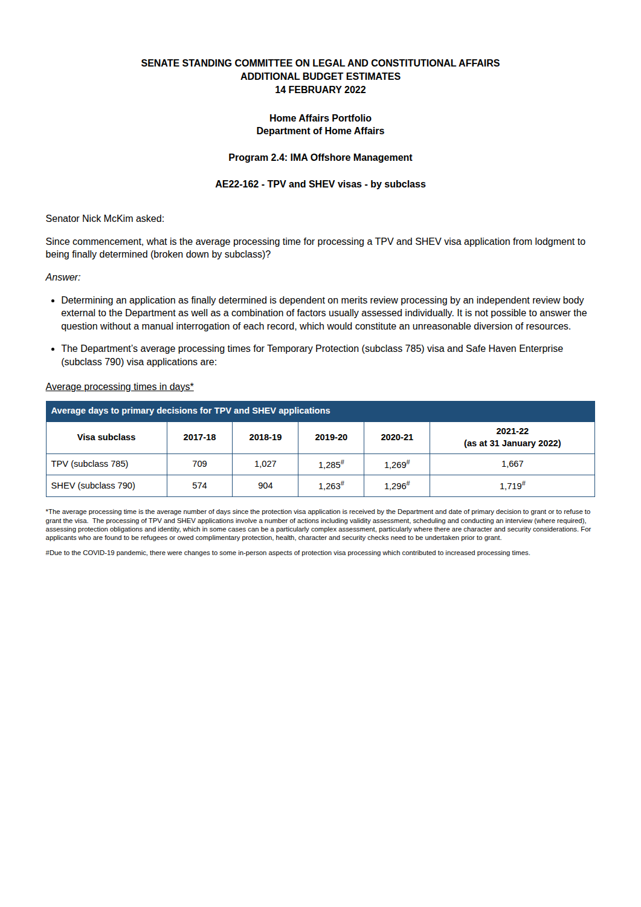SENATE STANDING COMMITTEE ON LEGAL AND CONSTITUTIONAL AFFAIRS ADDITIONAL BUDGET ESTIMATES 14 FEBRUARY 2022
Home Affairs Portfolio
Department of Home Affairs
Program 2.4: IMA Offshore Management
AE22-162 - TPV and SHEV visas - by subclass
Senator Nick McKim asked:
Since commencement, what is the average processing time for processing a TPV and SHEV visa application from lodgment to being finally determined (broken down by subclass)?
Answer:
Determining an application as finally determined is dependent on merits review processing by an independent review body external to the Department as well as a combination of factors usually assessed individually. It is not possible to answer the question without a manual interrogation of each record, which would constitute an unreasonable diversion of resources.
The Department’s average processing times for Temporary Protection (subclass 785) visa and Safe Haven Enterprise (subclass 790) visa applications are:
Average processing times in days*
Average days to primary decisions for TPV and SHEV applications
| Visa subclass | 2017-18 | 2018-19 | 2019-20 | 2020-21 | 2021-22 (as at 31 January 2022) |
| --- | --- | --- | --- | --- | --- |
| TPV (subclass 785) | 709 | 1,027 | 1,285 # | 1,269 # | 1,667 |
| SHEV (subclass 790) | 574 | 904 | 1,263 # | 1,296 # | 1,719 # |
*The average processing time is the average number of days since the protection visa application is received by the Department and date of primary decision to grant or to refuse to grant the visa. The processing of TPV and SHEV applications involve a number of actions including validity assessment, scheduling and conducting an interview (where required), assessing protection obligations and identity, which in some cases can be a particularly complex assessment, particularly where there are character and security considerations. For applicants who are found to be refugees or owed complimentary protection, health, character and security checks need to be undertaken prior to grant.
#Due to the COVID-19 pandemic, there were changes to some in-person aspects of protection visa processing which contributed to increased processing times.